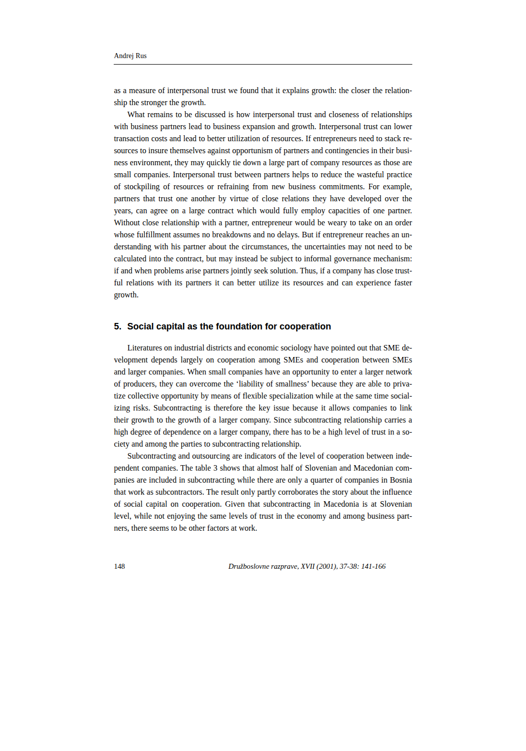Andrej Rus
as a measure of interpersonal trust we found that it explains growth: the closer the relationship the stronger the growth.
What remains to be discussed is how interpersonal trust and closeness of relationships with business partners lead to business expansion and growth. Interpersonal trust can lower transaction costs and lead to better utilization of resources. If entrepreneurs need to stack resources to insure themselves against opportunism of partners and contingencies in their business environment, they may quickly tie down a large part of company resources as those are small companies. Interpersonal trust between partners helps to reduce the wasteful practice of stockpiling of resources or refraining from new business commitments. For example, partners that trust one another by virtue of close relations they have developed over the years, can agree on a large contract which would fully employ capacities of one partner. Without close relationship with a partner, entrepreneur would be weary to take on an order whose fulfillment assumes no breakdowns and no delays. But if entrepreneur reaches an understanding with his partner about the circumstances, the uncertainties may not need to be calculated into the contract, but may instead be subject to informal governance mechanism: if and when problems arise partners jointly seek solution. Thus, if a company has close trustful relations with its partners it can better utilize its resources and can experience faster growth.
5. Social capital as the foundation for cooperation
Literatures on industrial districts and economic sociology have pointed out that SME development depends largely on cooperation among SMEs and cooperation between SMEs and larger companies. When small companies have an opportunity to enter a larger network of producers, they can overcome the ‘liability of smallness’ because they are able to privatize collective opportunity by means of flexible specialization while at the same time socializing risks. Subcontracting is therefore the key issue because it allows companies to link their growth to the growth of a larger company. Since subcontracting relationship carries a high degree of dependence on a larger company, there has to be a high level of trust in a society and among the parties to subcontracting relationship.
Subcontracting and outsourcing are indicators of the level of cooperation between independent companies. The table 3 shows that almost half of Slovenian and Macedonian companies are included in subcontracting while there are only a quarter of companies in Bosnia that work as subcontractors. The result only partly corroborates the story about the influence of social capital on cooperation. Given that subcontracting in Macedonia is at Slovenian level, while not enjoying the same levels of trust in the economy and among business partners, there seems to be other factors at work.
148 Družboslovne razprave, XVII (2001), 37-38: 141-166